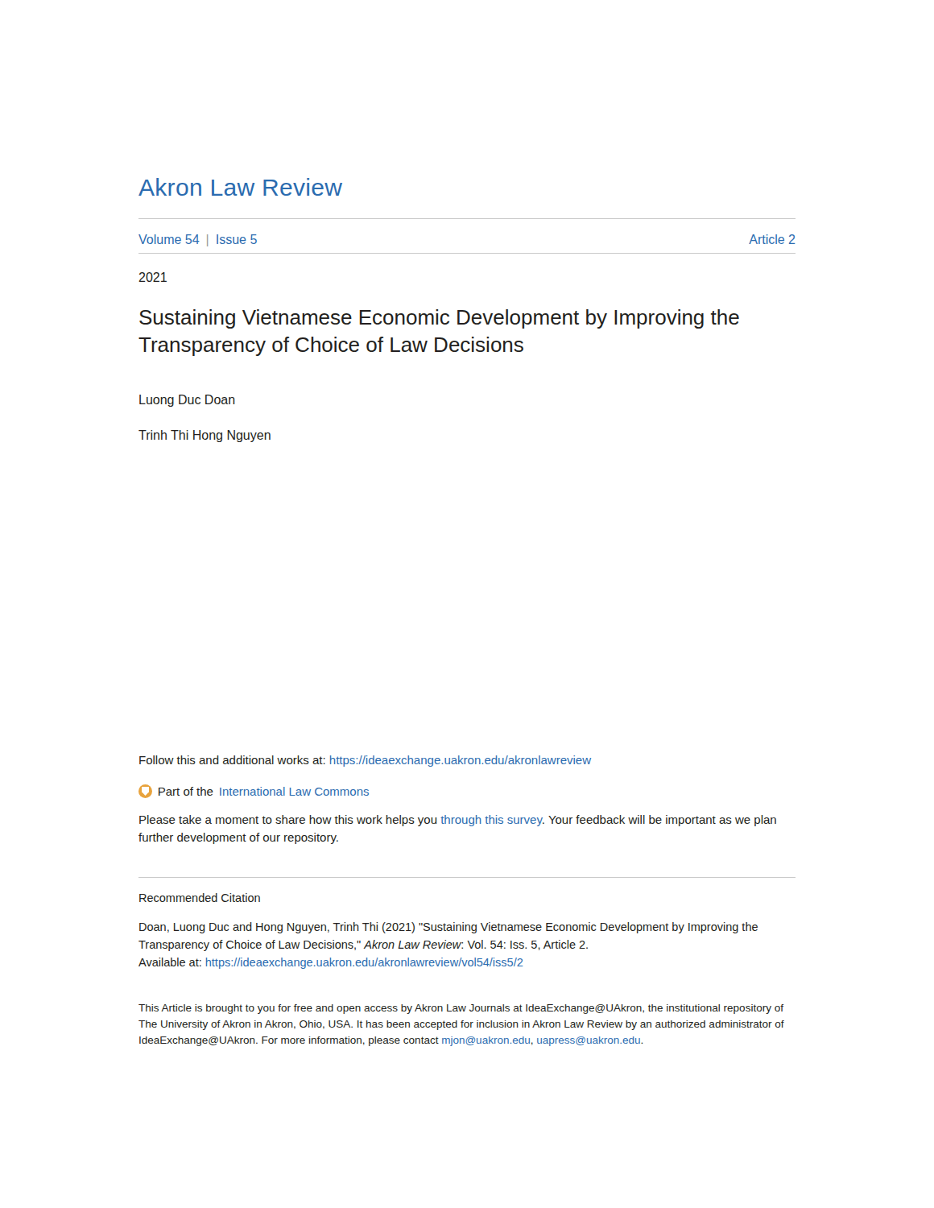Akron Law Review
Volume 54|Issue 5
Article 2
2021
Sustaining Vietnamese Economic Development by Improving the Transparency of Choice of Law Decisions
Luong Duc Doan
Trinh Thi Hong Nguyen
Follow this and additional works at: https://ideaexchange.uakron.edu/akronlawreview
Part of the International Law Commons
Please take a moment to share how this work helps you through this survey. Your feedback will be important as we plan further development of our repository.
Recommended Citation
Doan, Luong Duc and Hong Nguyen, Trinh Thi (2021) "Sustaining Vietnamese Economic Development by Improving the Transparency of Choice of Law Decisions," Akron Law Review: Vol. 54: Iss. 5, Article 2.
Available at: https://ideaexchange.uakron.edu/akronlawreview/vol54/iss5/2
This Article is brought to you for free and open access by Akron Law Journals at IdeaExchange@UAkron, the institutional repository of The University of Akron in Akron, Ohio, USA. It has been accepted for inclusion in Akron Law Review by an authorized administrator of IdeaExchange@UAkron. For more information, please contact mjon@uakron.edu, uapress@uakron.edu.